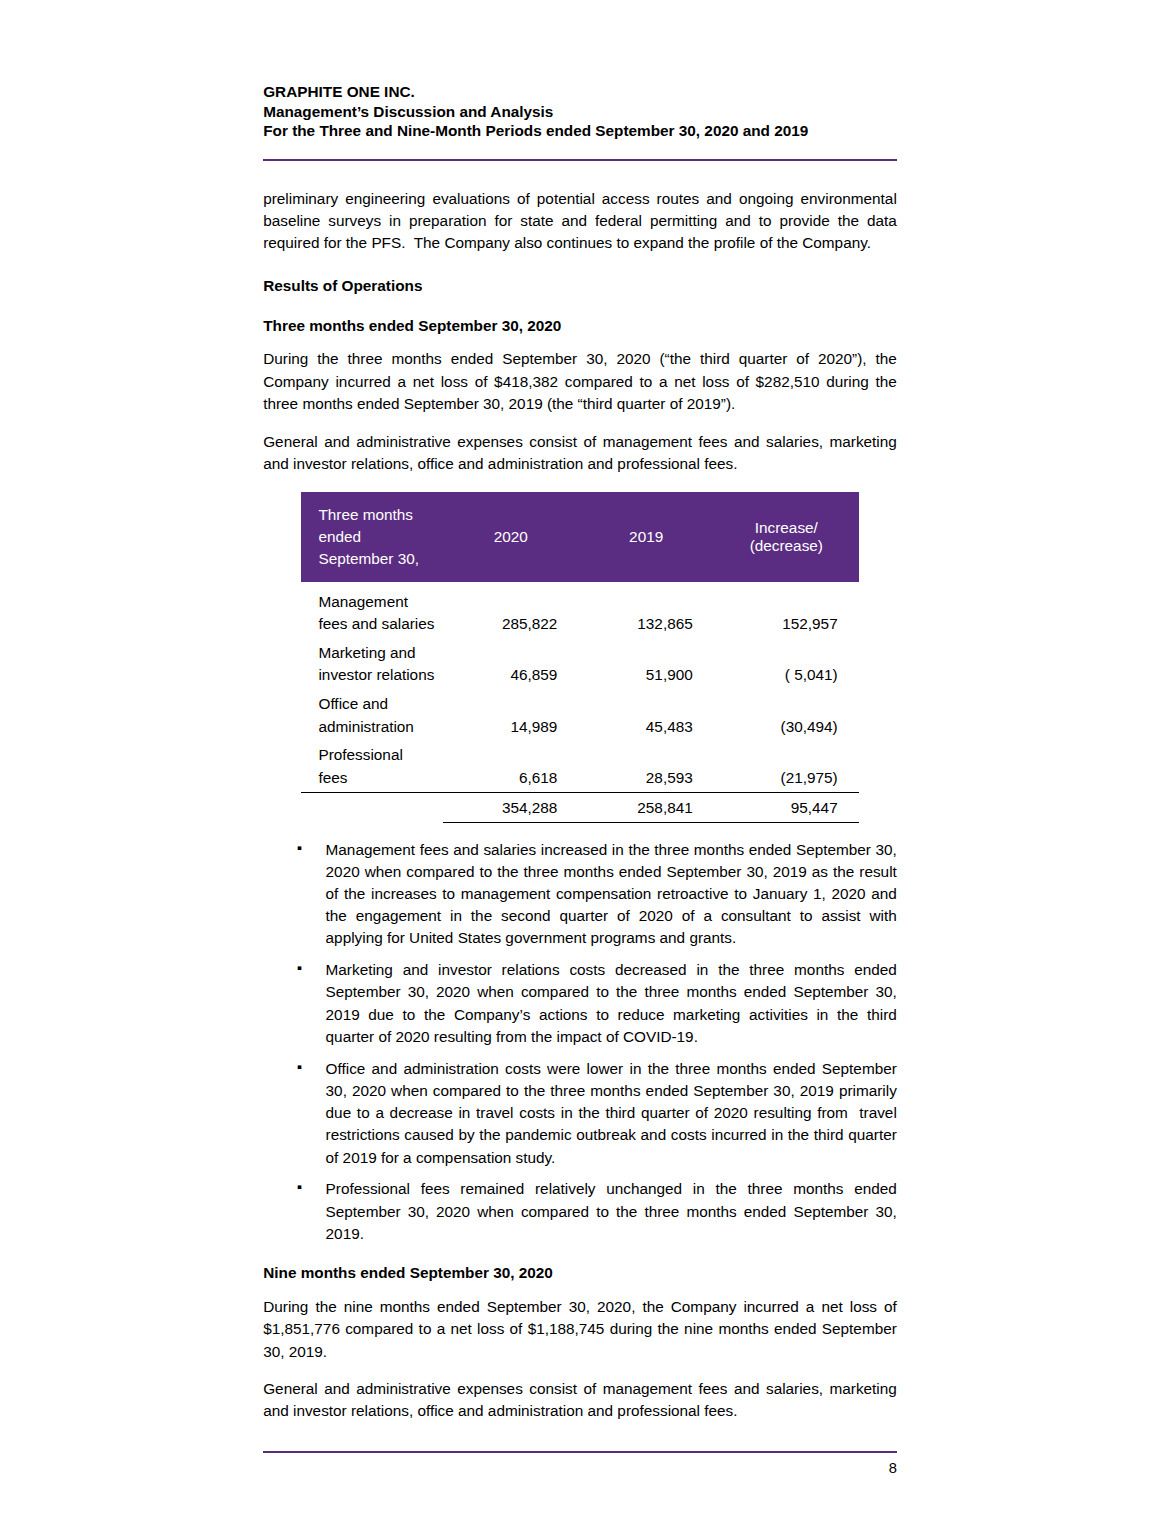GRAPHITE ONE INC.
Management’s Discussion and Analysis
For the Three and Nine-Month Periods ended September 30, 2020 and 2019
preliminary engineering evaluations of potential access routes and ongoing environmental baseline surveys in preparation for state and federal permitting and to provide the data required for the PFS. The Company also continues to expand the profile of the Company.
Results of Operations
Three months ended September 30, 2020
During the three months ended September 30, 2020 (“the third quarter of 2020”), the Company incurred a net loss of $418,382 compared to a net loss of $282,510 during the three months ended September 30, 2019 (the “third quarter of 2019”).
General and administrative expenses consist of management fees and salaries, marketing and investor relations, office and administration and professional fees.
| Three months ended September 30, | 2020 | 2019 | Increase/ (decrease) |
| --- | --- | --- | --- |
| Management fees and salaries | 285,822 | 132,865 | 152,957 |
| Marketing and investor relations | 46,859 | 51,900 | ( 5,041) |
| Office and administration | 14,989 | 45,483 | (30,494) |
| Professional fees | 6,618 | 28,593 | (21,975) |
| | 354,288 | 258,841 | 95,447 |
Management fees and salaries increased in the three months ended September 30, 2020 when compared to the three months ended September 30, 2019 as the result of the increases to management compensation retroactive to January 1, 2020 and the engagement in the second quarter of 2020 of a consultant to assist with applying for United States government programs and grants.
Marketing and investor relations costs decreased in the three months ended September 30, 2020 when compared to the three months ended September 30, 2019 due to the Company’s actions to reduce marketing activities in the third quarter of 2020 resulting from the impact of COVID-19.
Office and administration costs were lower in the three months ended September 30, 2020 when compared to the three months ended September 30, 2019 primarily due to a decrease in travel costs in the third quarter of 2020 resulting from travel restrictions caused by the pandemic outbreak and costs incurred in the third quarter of 2019 for a compensation study.
Professional fees remained relatively unchanged in the three months ended September 30, 2020 when compared to the three months ended September 30, 2019.
Nine months ended September 30, 2020
During the nine months ended September 30, 2020, the Company incurred a net loss of $1,851,776 compared to a net loss of $1,188,745 during the nine months ended September 30, 2019.
General and administrative expenses consist of management fees and salaries, marketing and investor relations, office and administration and professional fees.
8